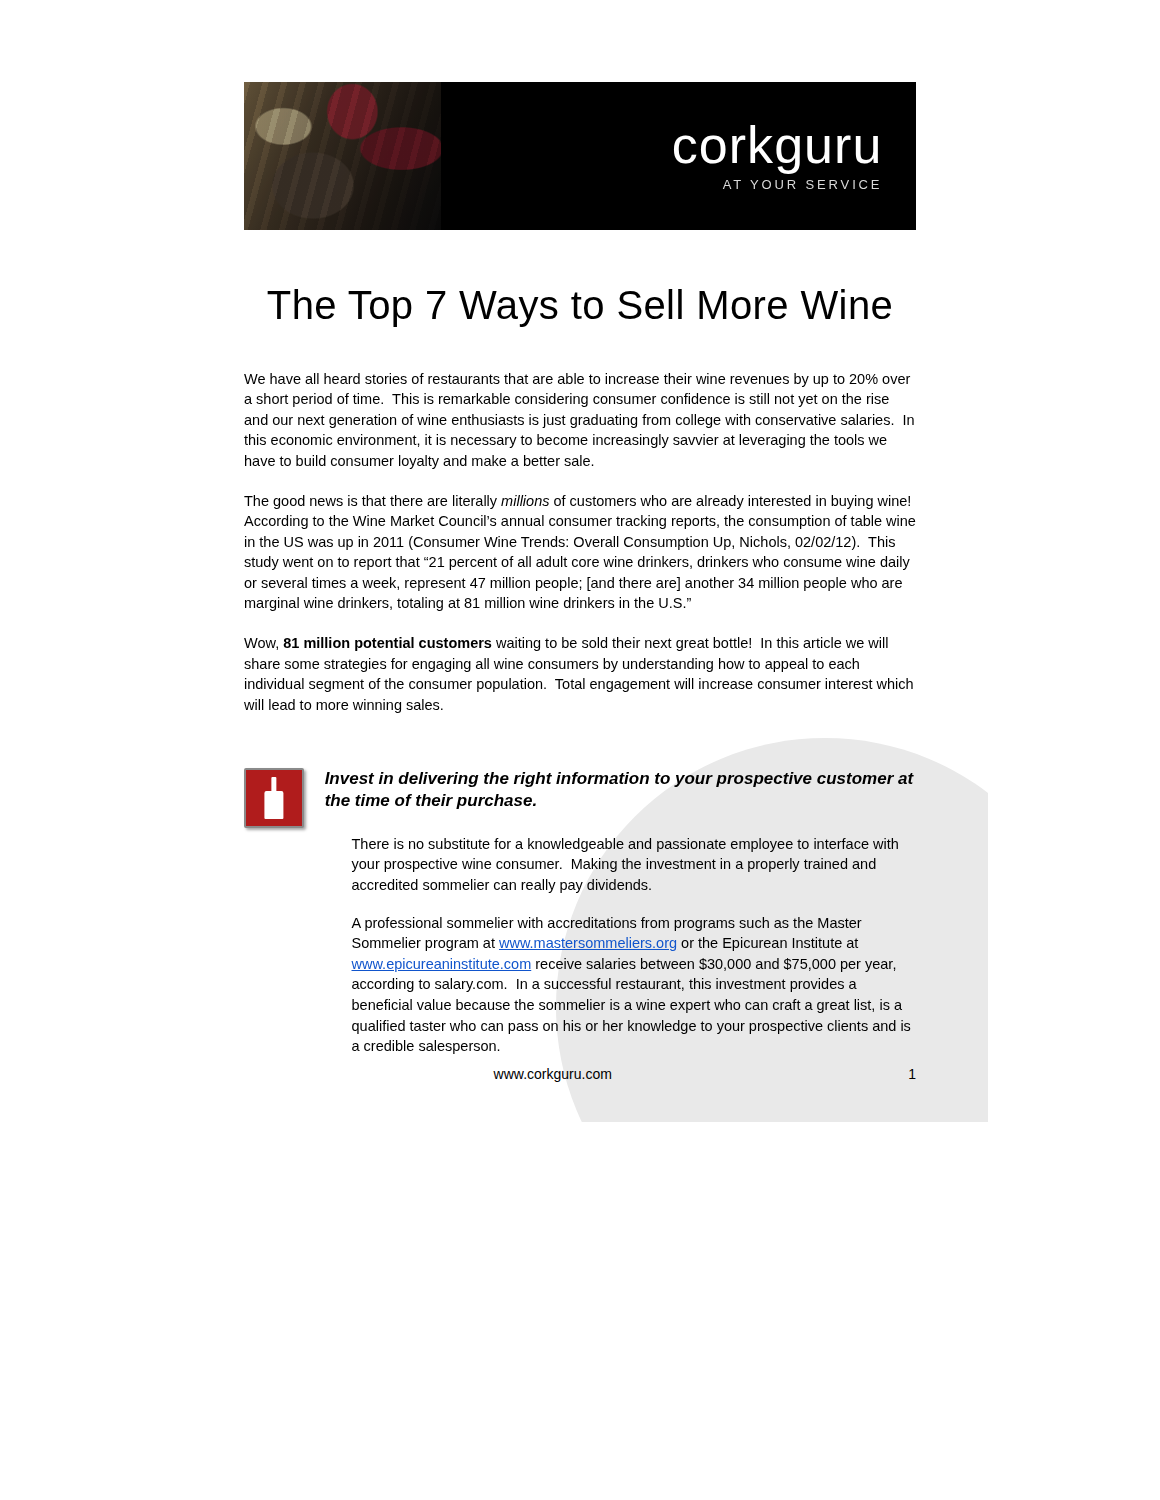corkguru
at your service
The Top 7 Ways to Sell More Wine
We have all heard stories of restaurants that are able to increase their wine revenues by up to 20% over a short period of time. This is remarkable considering consumer confidence is still not yet on the rise and our next generation of wine enthusiasts is just graduating from college with conservative salaries. In this economic environment, it is necessary to become increasingly savvier at leveraging the tools we have to build consumer loyalty and make a better sale.
The good news is that there are literally millions of customers who are already interested in buying wine! According to the Wine Market Council’s annual consumer tracking reports, the consumption of table wine in the US was up in 2011 (Consumer Wine Trends: Overall Consumption Up, Nichols, 02/02/12). This study went on to report that “21 percent of all adult core wine drinkers, drinkers who consume wine daily or several times a week, represent 47 million people; [and there are] another 34 million people who are marginal wine drinkers, totaling at 81 million wine drinkers in the U.S.”
Wow, 81 million potential customers waiting to be sold their next great bottle! In this article we will share some strategies for engaging all wine consumers by understanding how to appeal to each individual segment of the consumer population. Total engagement will increase consumer interest which will lead to more winning sales.
Invest in delivering the right information to your prospective customer at the time of their purchase.
There is no substitute for a knowledgeable and passionate employee to interface with your prospective wine consumer. Making the investment in a properly trained and accredited sommelier can really pay dividends.
A professional sommelier with accreditations from programs such as the Master Sommelier program at www.mastersommeliers.org or the Epicurean Institute at www.epicureaninstitute.com receive salaries between $30,000 and $75,000 per year, according to salary.com. In a successful restaurant, this investment provides a beneficial value because the sommelier is a wine expert who can craft a great list, is a qualified taster who can pass on his or her knowledge to your prospective clients and is a credible salesperson.
www.corkguru.com 1